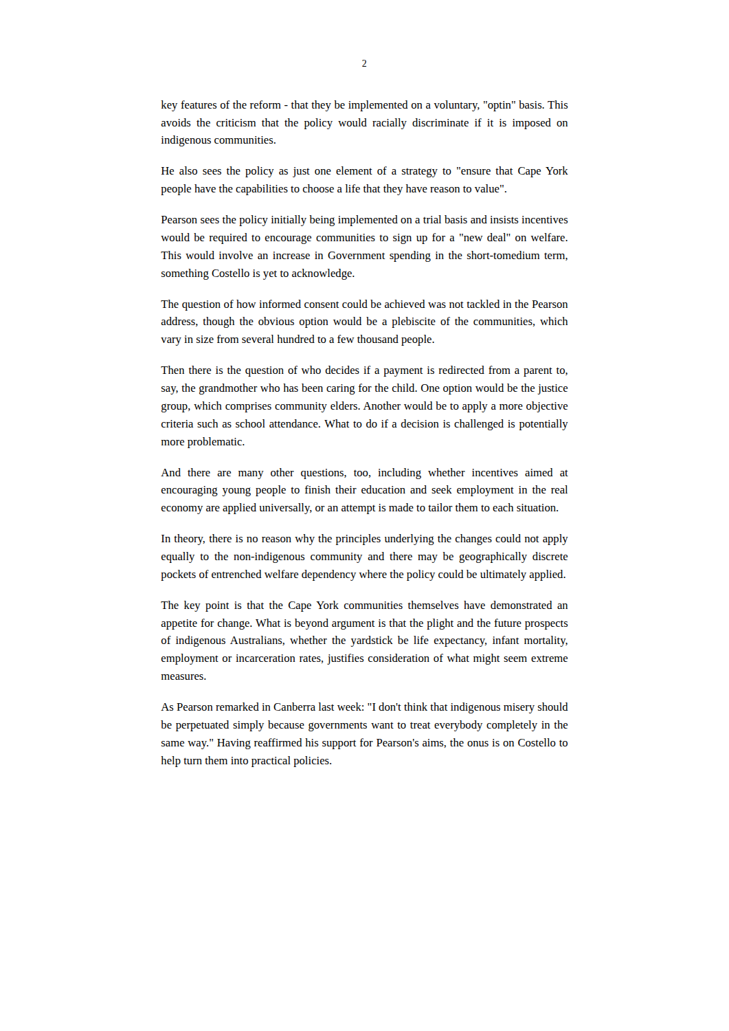2
key features of the reform - that they be implemented on a voluntary, "optin" basis. This avoids the criticism that the policy would racially discriminate if it is imposed on indigenous communities.
He also sees the policy as just one element of a strategy to "ensure that Cape York people have the capabilities to choose a life that they have reason to value".
Pearson sees the policy initially being implemented on a trial basis and insists incentives would be required to encourage communities to sign up for a "new deal" on welfare. This would involve an increase in Government spending in the short-tomedium term, something Costello is yet to acknowledge.
The question of how informed consent could be achieved was not tackled in the Pearson address, though the obvious option would be a plebiscite of the communities, which vary in size from several hundred to a few thousand people.
Then there is the question of who decides if a payment is redirected from a parent to, say, the grandmother who has been caring for the child. One option would be the justice group, which comprises community elders. Another would be to apply a more objective criteria such as school attendance. What to do if a decision is challenged is potentially more problematic.
And there are many other questions, too, including whether incentives aimed at encouraging young people to finish their education and seek employment in the real economy are applied universally, or an attempt is made to tailor them to each situation.
In theory, there is no reason why the principles underlying the changes could not apply equally to the non-indigenous community and there may be geographically discrete pockets of entrenched welfare dependency where the policy could be ultimately applied.
The key point is that the Cape York communities themselves have demonstrated an appetite for change. What is beyond argument is that the plight and the future prospects of indigenous Australians, whether the yardstick be life expectancy, infant mortality, employment or incarceration rates, justifies consideration of what might seem extreme measures.
As Pearson remarked in Canberra last week: "I don't think that indigenous misery should be perpetuated simply because governments want to treat everybody completely in the same way." Having reaffirmed his support for Pearson's aims, the onus is on Costello to help turn them into practical policies.